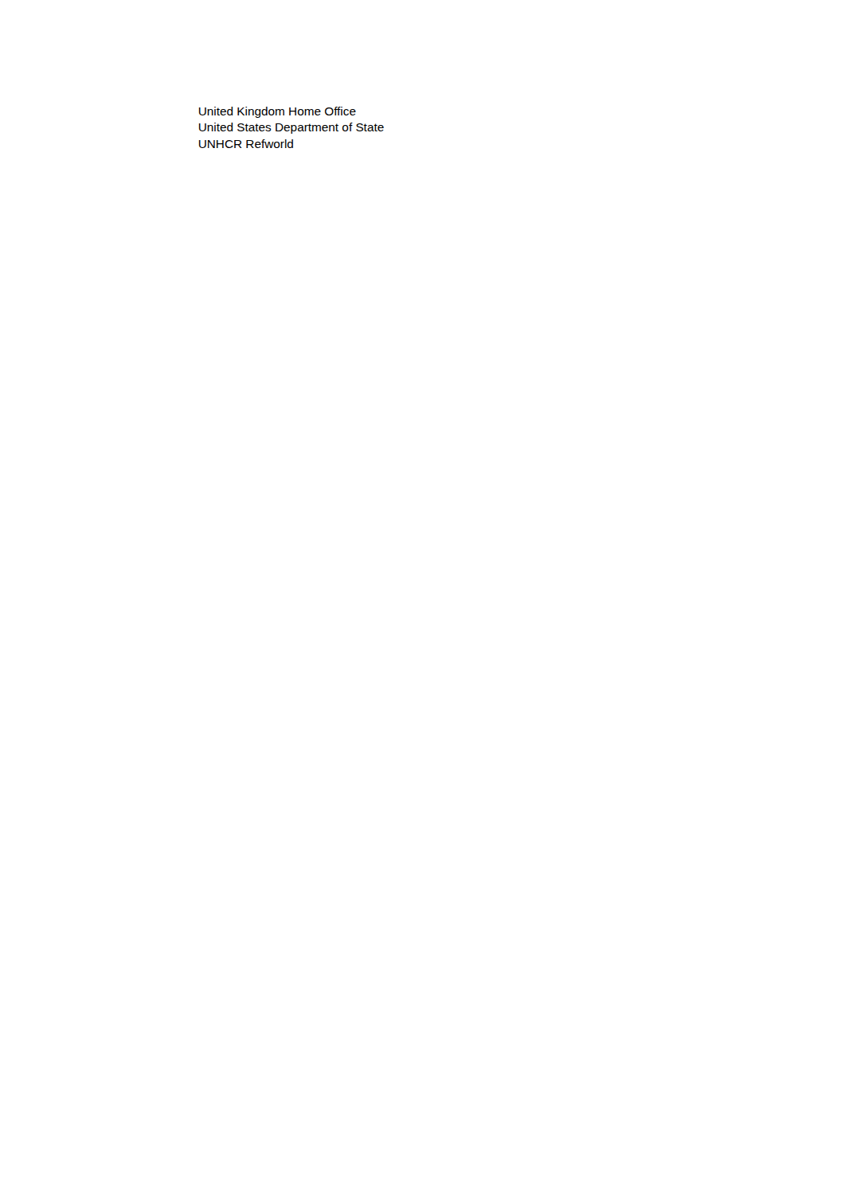United Kingdom Home Office
United States Department of State
UNHCR Refworld